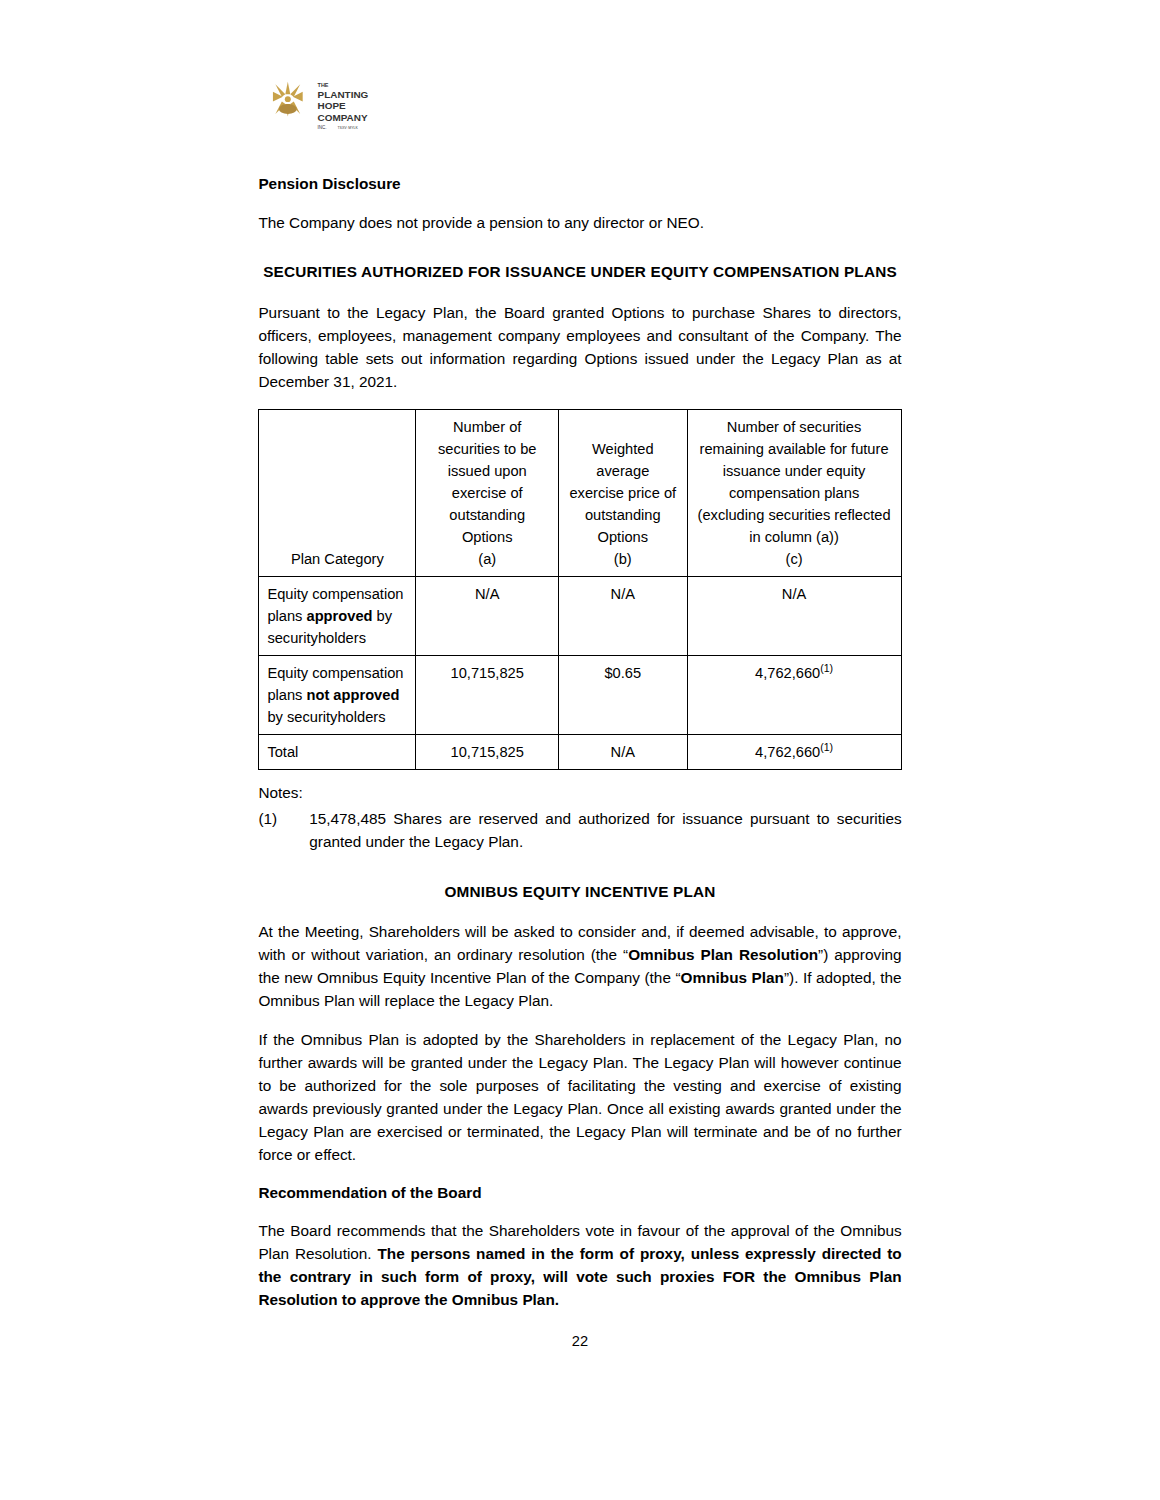Pension Disclosure
The Company does not provide a pension to any director or NEO.
SECURITIES AUTHORIZED FOR ISSUANCE UNDER EQUITY COMPENSATION PLANS
Pursuant to the Legacy Plan, the Board granted Options to purchase Shares to directors, officers, employees, management company employees and consultant of the Company. The following table sets out information regarding Options issued under the Legacy Plan as at December 31, 2021.
| Plan Category | Number of securities to be issued upon exercise of outstanding Options (a) | Weighted average exercise price of outstanding Options (b) | Number of securities remaining available for future issuance under equity compensation plans (excluding securities reflected in column (a)) (c) |
| --- | --- | --- | --- |
| Equity compensation plans approved by securityholders | N/A | N/A | N/A |
| Equity compensation plans not approved by securityholders | 10,715,825 | $0.65 | 4,762,660 (1) |
| Total | 10,715,825 | N/A | 4,762,660 (1) |
Notes:
(1)
15,478,485 Shares are reserved and authorized for issuance pursuant to securities granted under the Legacy Plan.
OMNIBUS EQUITY INCENTIVE PLAN
At the Meeting, Shareholders will be asked to consider and, if deemed advisable, to approve, with or without variation, an ordinary resolution (the “Omnibus Plan Resolution”) approving the new Omnibus Equity Incentive Plan of the Company (the “Omnibus Plan”). If adopted, the Omnibus Plan will replace the Legacy Plan.
If the Omnibus Plan is adopted by the Shareholders in replacement of the Legacy Plan, no further awards will be granted under the Legacy Plan. The Legacy Plan will however continue to be authorized for the sole purposes of facilitating the vesting and exercise of existing awards previously granted under the Legacy Plan. Once all existing awards granted under the Legacy Plan are exercised or terminated, the Legacy Plan will terminate and be of no further force or effect.
Recommendation of the Board
The Board recommends that the Shareholders vote in favour of the approval of the Omnibus Plan Resolution. The persons named in the form of proxy, unless expressly directed to the contrary in such form of proxy, will vote such proxies FOR the Omnibus Plan Resolution to approve the Omnibus Plan.
22